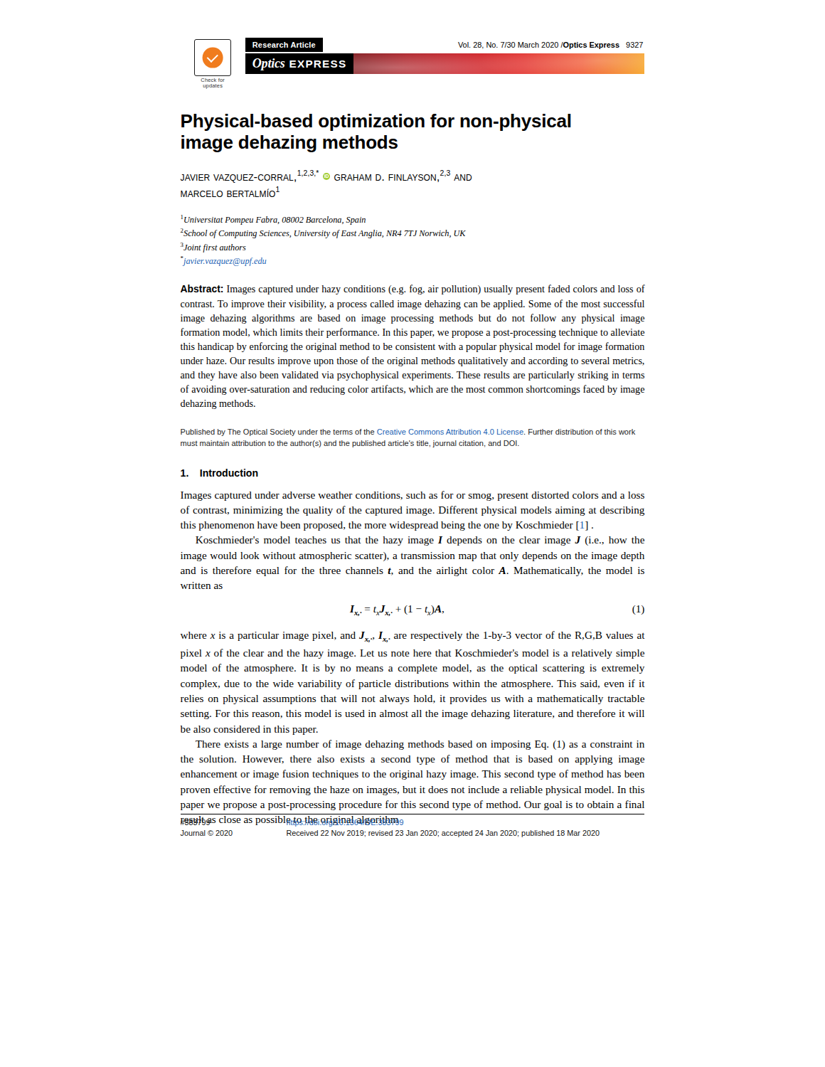Check for
updates
Research Article
Vol. 28, No. 7/30 March 2020 / Optics Express 9327
Optics EXPRESS
Physical-based optimization for non-physical
image dehazing methods
Javier Vazquez-Corral,1,2,3,* Graham D. Finlayson,2,3 and
Marcelo Bertalmío1
1Universitat Pompeu Fabra, 08002 Barcelona, Spain
2School of Computing Sciences, University of East Anglia, NR4 7TJ Norwich, UK
3Joint first authors
*javier.vazquez@upf.edu
Abstract: Images captured under hazy conditions (e.g. fog, air pollution) usually present faded colors and loss of contrast. To improve their visibility, a process called image dehazing can be applied. Some of the most successful image dehazing algorithms are based on image processing methods but do not follow any physical image formation model, which limits their performance. In this paper, we propose a post-processing technique to alleviate this handicap by enforcing the original method to be consistent with a popular physical model for image formation under haze. Our results improve upon those of the original methods qualitatively and according to several metrics, and they have also been validated via psychophysical experiments. These results are particularly striking in terms of avoiding over-saturation and reducing color artifacts, which are the most common shortcomings faced by image dehazing methods.
Published by The Optical Society under the terms of the Creative Commons Attribution 4.0 License. Further distribution of this work must maintain attribution to the author(s) and the published article's title, journal citation, and DOI.
1. Introduction
Images captured under adverse weather conditions, such as for or smog, present distorted colors and a loss of contrast, minimizing the quality of the captured image. Different physical models aiming at describing this phenomenon have been proposed, the more widespread being the one by Koschmieder [1] .
Koschmieder's model teaches us that the hazy image I depends on the clear image J (i.e., how the image would look without atmospheric scatter), a transmission map that only depends on the image depth and is therefore equal for the three channels t, and the airlight color A. Mathematically, the model is written as
Ix,· = tx Jx,· + (1 − tx)A,
(1)
where x is a particular image pixel, and Jx,·, Ix,· are respectively the 1-by-3 vector of the R,G,B values at pixel x of the clear and the hazy image. Let us note here that Koschmieder's model is a relatively simple model of the atmosphere. It is by no means a complete model, as the optical scattering is extremely complex, due to the wide variability of particle distributions within the atmosphere. This said, even if it relies on physical assumptions that will not always hold, it provides us with a mathematically tractable setting. For this reason, this model is used in almost all the image dehazing literature, and therefore it will be also considered in this paper.
There exists a large number of image dehazing methods based on imposing Eq. (1) as a constraint in the solution. However, there also exists a second type of method that is based on applying image enhancement or image fusion techniques to the original hazy image. This second type of method has been proven effective for removing the haze on images, but it does not include a reliable physical model. In this paper we propose a post-processing procedure for this second type of method. Our goal is to obtain a final result as close as possible to the original algorithm
#383799
https://doi.org/10.1364/OE.383799
Journal © 2020
Received 22 Nov 2019; revised 23 Jan 2020; accepted 24 Jan 2020; published 18 Mar 2020